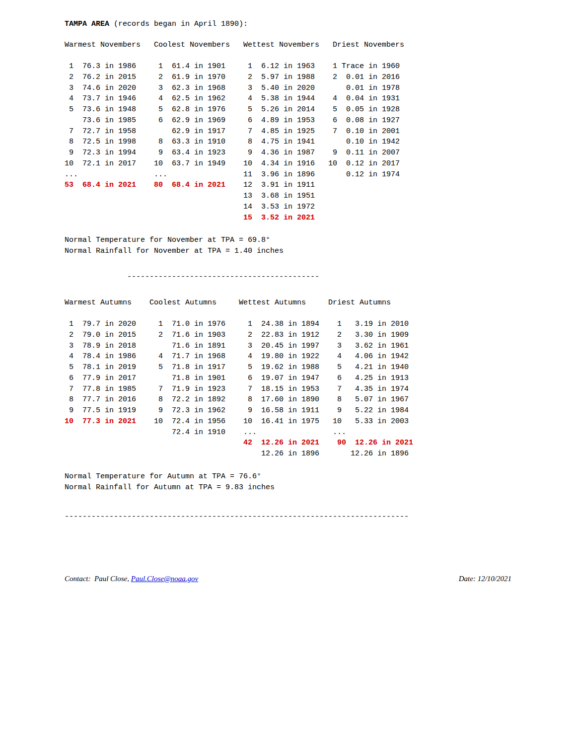TAMPA AREA (records began in April 1890):
Warmest Novembers   Coolest Novembers   Wettest Novembers   Driest Novembers

 1  76.3 in 1986     1  61.4 in 1901     1  6.12 in 1963    1 Trace in 1960
 2  76.2 in 2015     2  61.9 in 1970     2  5.97 in 1988    2  0.01 in 2016
 3  74.6 in 2020     3  62.3 in 1968     3  5.40 in 2020       0.01 in 1978
 4  73.7 in 1946     4  62.5 in 1962     4  5.38 in 1944    4  0.04 in 1931
 5  73.6 in 1948     5  62.8 in 1976     5  5.26 in 2014    5  0.05 in 1928
    73.6 in 1985     6  62.9 in 1969     6  4.89 in 1953    6  0.08 in 1927
 7  72.7 in 1958        62.9 in 1917     7  4.85 in 1925    7  0.10 in 2001
 8  72.5 in 1998     8  63.3 in 1910     8  4.75 in 1941       0.10 in 1942
 9  72.3 in 1994     9  63.4 in 1923     9  4.36 in 1987    9  0.11 in 2007
10  72.1 in 2017    10  63.7 in 1949    10  4.34 in 1916   10  0.12 in 2017
...                 ...                 11  3.96 in 1896       0.12 in 1974
53  68.4 in 2021    80  68.4 in 2021    12  3.91 in 1911
                                        13  3.68 in 1951
                                        14  3.53 in 1972
                                        15  3.52 in 2021
Normal Temperature for November at TPA = 69.8°
Normal Rainfall for November at TPA = 1.40 inches
-------------------------------------------
Warmest Autumns    Coolest Autumns     Wettest Autumns     Driest Autumns

 1  79.7 in 2020     1  71.0 in 1976     1  24.38 in 1894    1   3.19 in 2010
 2  79.0 in 2015     2  71.6 in 1903     2  22.83 in 1912    2   3.30 in 1909
 3  78.9 in 2018        71.6 in 1891     3  20.45 in 1997    3   3.62 in 1961
 4  78.4 in 1986     4  71.7 in 1968     4  19.80 in 1922    4   4.06 in 1942
 5  78.1 in 2019     5  71.8 in 1917     5  19.62 in 1988    5   4.21 in 1940
 6  77.9 in 2017        71.8 in 1901     6  19.07 in 1947    6   4.25 in 1913
 7  77.8 in 1985     7  71.9 in 1923     7  18.15 in 1953    7   4.35 in 1974
 8  77.7 in 2016     8  72.2 in 1892     8  17.60 in 1890    8   5.07 in 1967
 9  77.5 in 1919     9  72.3 in 1962     9  16.58 in 1911    9   5.22 in 1984
10  77.3 in 2021    10  72.4 in 1956    10  16.41 in 1975   10   5.33 in 2003
                        72.4 in 1910    ...                 ...
                                        42  12.26 in 2021    90  12.26 in 2021
                                            12.26 in 1896       12.26 in 1896
Normal Temperature for Autumn at TPA = 76.6°
Normal Rainfall for Autumn at TPA = 9.83 inches
-----------------------------------------------------------------------------
Contact: Paul Close, Paul.Close@noaa.gov Date: 12/10/2021